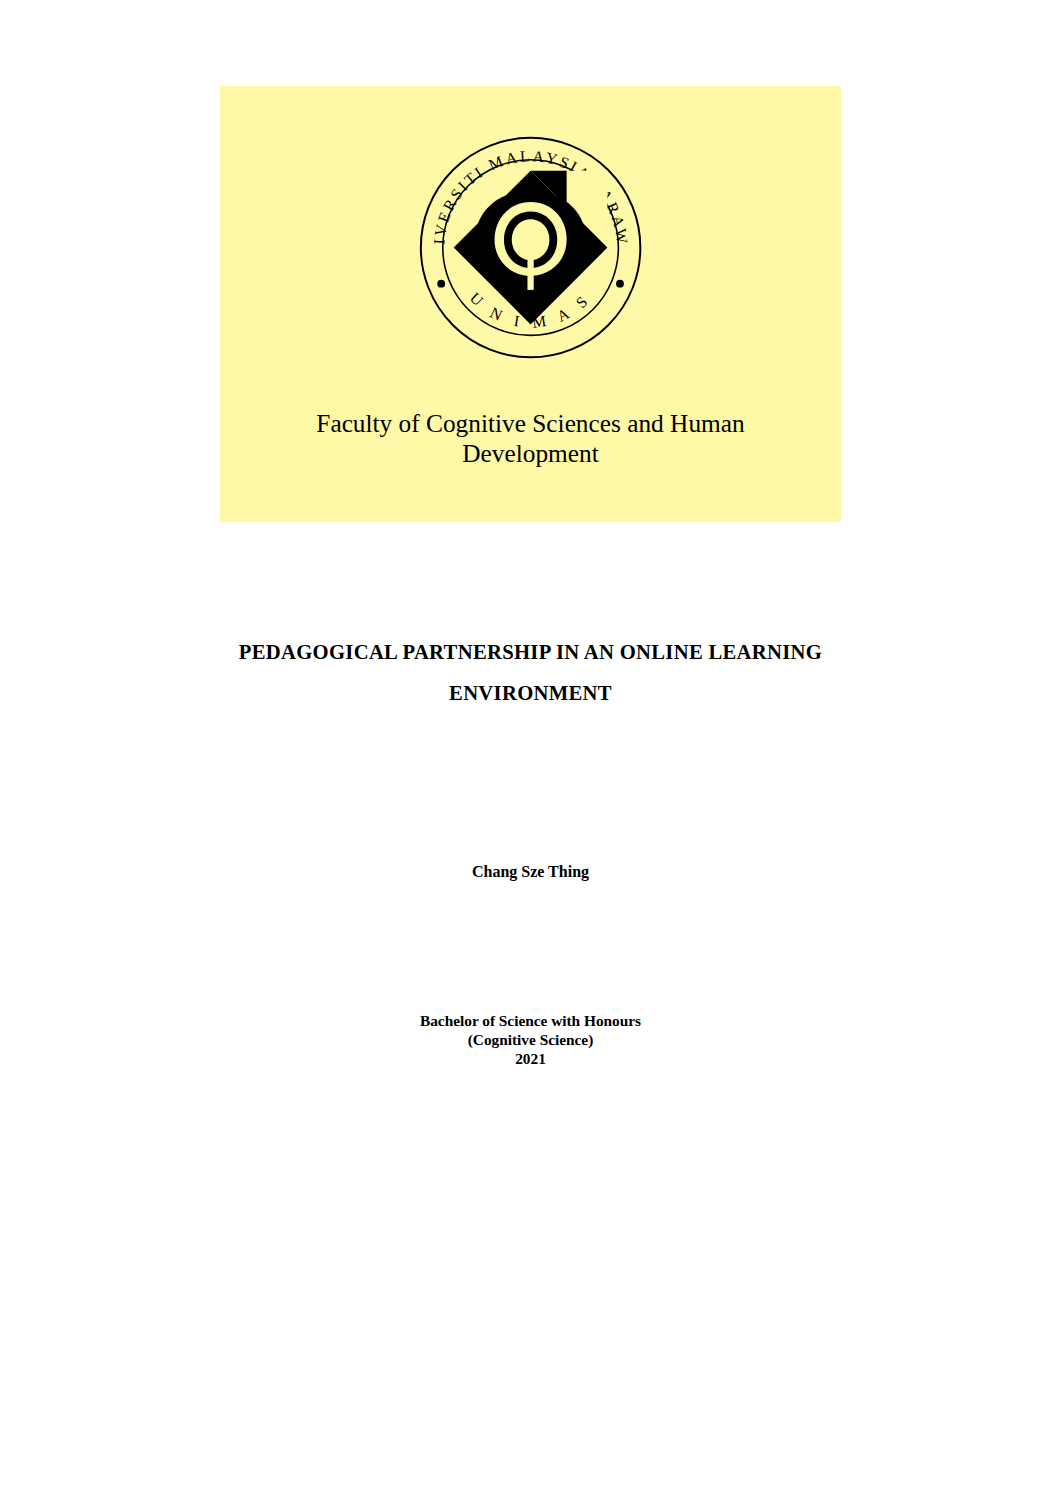UNIVERSITI MALAYSIA SARAWAK U N I M A S
Faculty of Cognitive Sciences and Human Development
PEDAGOGICAL PARTNERSHIP IN AN ONLINE LEARNING
ENVIRONMENT
Chang Sze Thing
Bachelor of Science with Honours (Cognitive Science) 2021